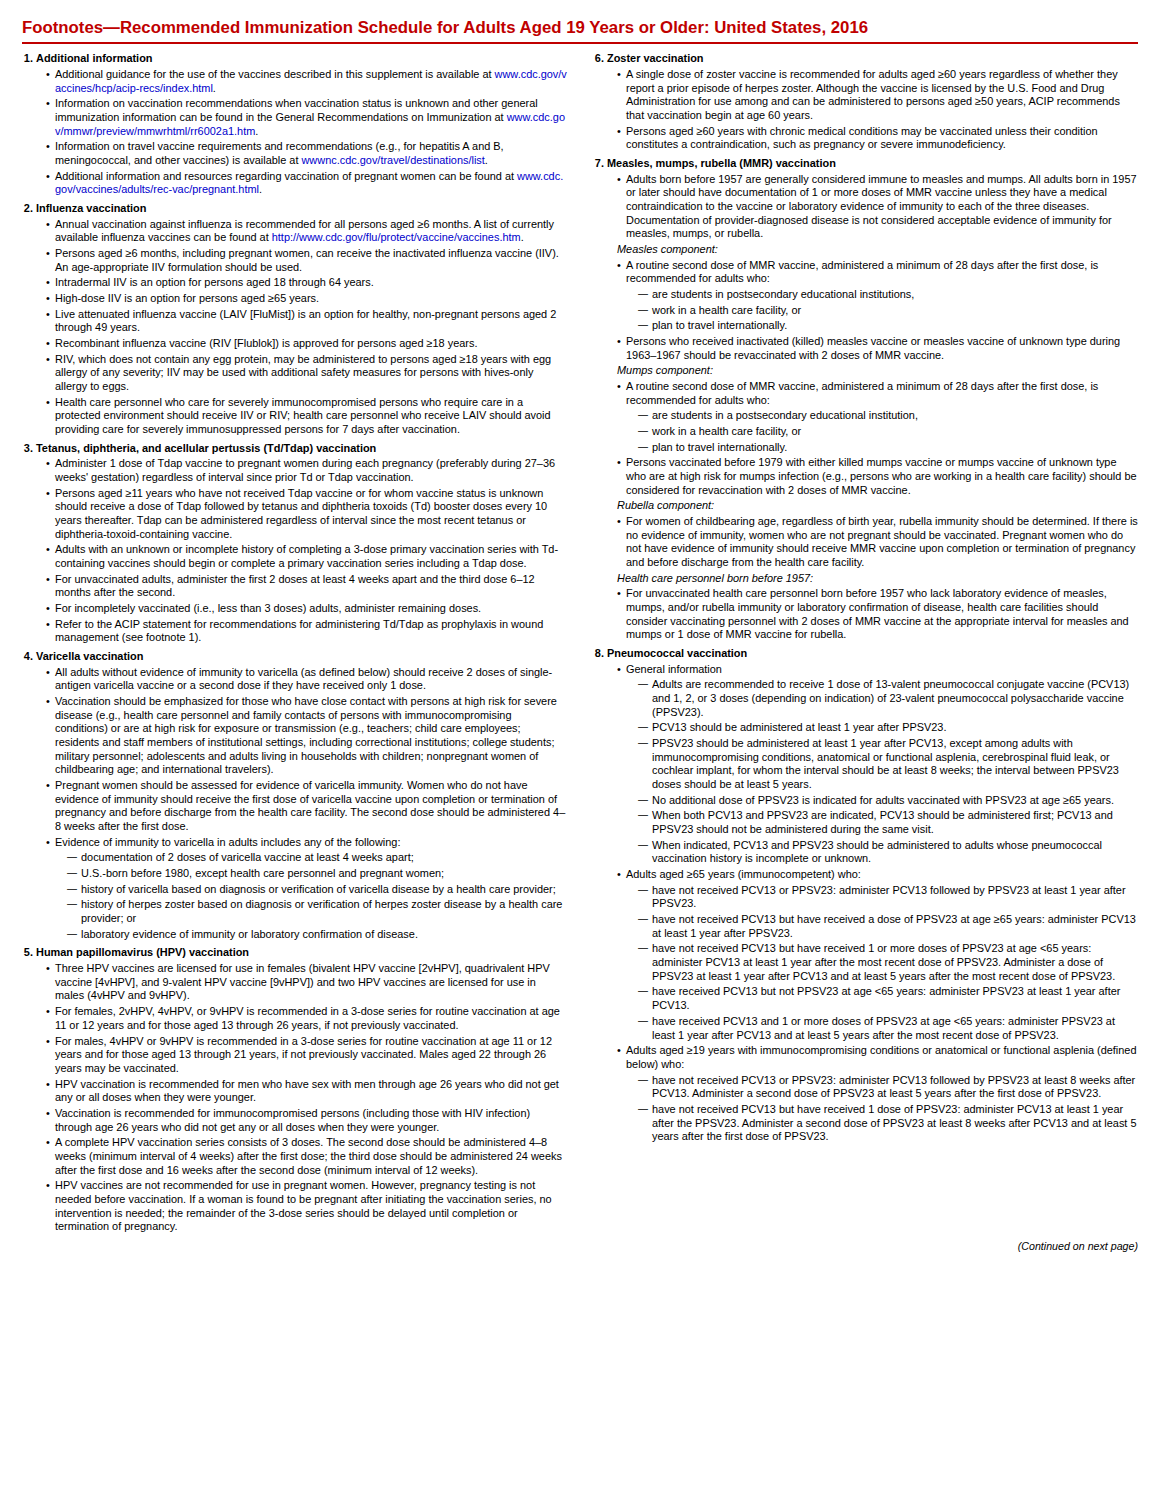Footnotes—Recommended Immunization Schedule for Adults Aged 19 Years or Older: United States, 2016
Additional information
Additional guidance for the use of the vaccines described in this supplement is available at www.cdc.gov/vaccines/hcp/acip-recs/index.html.
Information on vaccination recommendations when vaccination status is unknown and other general immunization information can be found in the General Recommendations on Immunization at www.cdc.gov/mmwr/preview/mmwrhtml/rr6002a1.htm.
Information on travel vaccine requirements and recommendations (e.g., for hepatitis A and B, meningococcal, and other vaccines) is available at wwwnc.cdc.gov/travel/destinations/list.
Additional information and resources regarding vaccination of pregnant women can be found at www.cdc.gov/vaccines/adults/rec-vac/pregnant.html.
Influenza vaccination
Annual vaccination against influenza is recommended for all persons aged ≥6 months. A list of currently available influenza vaccines can be found at http://www.cdc.gov/flu/protect/vaccine/vaccines.htm.
Persons aged ≥6 months, including pregnant women, can receive the inactivated influenza vaccine (IIV). An age-appropriate IIV formulation should be used.
Intradermal IIV is an option for persons aged 18 through 64 years.
High-dose IIV is an option for persons aged ≥65 years.
Live attenuated influenza vaccine (LAIV [FluMist]) is an option for healthy, non-pregnant persons aged 2 through 49 years.
Recombinant influenza vaccine (RIV [Flublok]) is approved for persons aged ≥18 years.
RIV, which does not contain any egg protein, may be administered to persons aged ≥18 years with egg allergy of any severity; IIV may be used with additional safety measures for persons with hives-only allergy to eggs.
Health care personnel who care for severely immunocompromised persons who require care in a protected environment should receive IIV or RIV; health care personnel who receive LAIV should avoid providing care for severely immunosuppressed persons for 7 days after vaccination.
Tetanus, diphtheria, and acellular pertussis (Td/Tdap) vaccination
Administer 1 dose of Tdap vaccine to pregnant women during each pregnancy (preferably during 27–36 weeks' gestation) regardless of interval since prior Td or Tdap vaccination.
Persons aged ≥11 years who have not received Tdap vaccine or for whom vaccine status is unknown should receive a dose of Tdap followed by tetanus and diphtheria toxoids (Td) booster doses every 10 years thereafter. Tdap can be administered regardless of interval since the most recent tetanus or diphtheria-toxoid-containing vaccine.
Adults with an unknown or incomplete history of completing a 3-dose primary vaccination series with Td-containing vaccines should begin or complete a primary vaccination series including a Tdap dose.
For unvaccinated adults, administer the first 2 doses at least 4 weeks apart and the third dose 6–12 months after the second.
For incompletely vaccinated (i.e., less than 3 doses) adults, administer remaining doses.
Refer to the ACIP statement for recommendations for administering Td/Tdap as prophylaxis in wound management (see footnote 1).
Varicella vaccination
All adults without evidence of immunity to varicella (as defined below) should receive 2 doses of single-antigen varicella vaccine or a second dose if they have received only 1 dose.
Vaccination should be emphasized for those who have close contact with persons at high risk for severe disease (e.g., health care personnel and family contacts of persons with immunocompromising conditions) or are at high risk for exposure or transmission (e.g., teachers; child care employees; residents and staff members of institutional settings, including correctional institutions; college students; military personnel; adolescents and adults living in households with children; nonpregnant women of childbearing age; and international travelers).
Pregnant women should be assessed for evidence of varicella immunity. Women who do not have evidence of immunity should receive the first dose of varicella vaccine upon completion or termination of pregnancy and before discharge from the health care facility. The second dose should be administered 4–8 weeks after the first dose.
Evidence of immunity to varicella in adults includes any of the following:
documentation of 2 doses of varicella vaccine at least 4 weeks apart;
U.S.-born before 1980, except health care personnel and pregnant women;
history of varicella based on diagnosis or verification of varicella disease by a health care provider;
history of herpes zoster based on diagnosis or verification of herpes zoster disease by a health care provider; or
laboratory evidence of immunity or laboratory confirmation of disease.
Human papillomavirus (HPV) vaccination
Three HPV vaccines are licensed for use in females (bivalent HPV vaccine [2vHPV], quadrivalent HPV vaccine [4vHPV], and 9-valent HPV vaccine [9vHPV]) and two HPV vaccines are licensed for use in males (4vHPV and 9vHPV).
For females, 2vHPV, 4vHPV, or 9vHPV is recommended in a 3-dose series for routine vaccination at age 11 or 12 years and for those aged 13 through 26 years, if not previously vaccinated.
For males, 4vHPV or 9vHPV is recommended in a 3-dose series for routine vaccination at age 11 or 12 years and for those aged 13 through 21 years, if not previously vaccinated. Males aged 22 through 26 years may be vaccinated.
HPV vaccination is recommended for men who have sex with men through age 26 years who did not get any or all doses when they were younger.
Vaccination is recommended for immunocompromised persons (including those with HIV infection) through age 26 years who did not get any or all doses when they were younger.
A complete HPV vaccination series consists of 3 doses. The second dose should be administered 4–8 weeks (minimum interval of 4 weeks) after the first dose; the third dose should be administered 24 weeks after the first dose and 16 weeks after the second dose (minimum interval of 12 weeks).
HPV vaccines are not recommended for use in pregnant women. However, pregnancy testing is not needed before vaccination. If a woman is found to be pregnant after initiating the vaccination series, no intervention is needed; the remainder of the 3-dose series should be delayed until completion or termination of pregnancy.
Zoster vaccination
A single dose of zoster vaccine is recommended for adults aged ≥60 years regardless of whether they report a prior episode of herpes zoster. Although the vaccine is licensed by the U.S. Food and Drug Administration for use among and can be administered to persons aged ≥50 years, ACIP recommends that vaccination begin at age 60 years.
Persons aged ≥60 years with chronic medical conditions may be vaccinated unless their condition constitutes a contraindication, such as pregnancy or severe immunodeficiency.
Measles, mumps, rubella (MMR) vaccination
Adults born before 1957 are generally considered immune to measles and mumps. All adults born in 1957 or later should have documentation of 1 or more doses of MMR vaccine unless they have a medical contraindication to the vaccine or laboratory evidence of immunity to each of the three diseases. Documentation of provider-diagnosed disease is not considered acceptable evidence of immunity for measles, mumps, or rubella.
Measles component:
A routine second dose of MMR vaccine, administered a minimum of 28 days after the first dose, is recommended for adults who:
are students in postsecondary educational institutions,
work in a health care facility, or
plan to travel internationally.
Persons who received inactivated (killed) measles vaccine or measles vaccine of unknown type during 1963–1967 should be revaccinated with 2 doses of MMR vaccine.
Mumps component:
A routine second dose of MMR vaccine, administered a minimum of 28 days after the first dose, is recommended for adults who:
are students in a postsecondary educational institution,
work in a health care facility, or
plan to travel internationally.
Persons vaccinated before 1979 with either killed mumps vaccine or mumps vaccine of unknown type who are at high risk for mumps infection (e.g., persons who are working in a health care facility) should be considered for revaccination with 2 doses of MMR vaccine.
Rubella component:
For women of childbearing age, regardless of birth year, rubella immunity should be determined. If there is no evidence of immunity, women who are not pregnant should be vaccinated. Pregnant women who do not have evidence of immunity should receive MMR vaccine upon completion or termination of pregnancy and before discharge from the health care facility.
Health care personnel born before 1957:
For unvaccinated health care personnel born before 1957 who lack laboratory evidence of measles, mumps, and/or rubella immunity or laboratory confirmation of disease, health care facilities should consider vaccinating personnel with 2 doses of MMR vaccine at the appropriate interval for measles and mumps or 1 dose of MMR vaccine for rubella.
Pneumococcal vaccination
General information
Adults are recommended to receive 1 dose of 13-valent pneumococcal conjugate vaccine (PCV13) and 1, 2, or 3 doses (depending on indication) of 23-valent pneumococcal polysaccharide vaccine (PPSV23).
PCV13 should be administered at least 1 year after PPSV23.
PPSV23 should be administered at least 1 year after PCV13, except among adults with immunocompromising conditions, anatomical or functional asplenia, cerebrospinal fluid leak, or cochlear implant, for whom the interval should be at least 8 weeks; the interval between PPSV23 doses should be at least 5 years.
No additional dose of PPSV23 is indicated for adults vaccinated with PPSV23 at age ≥65 years.
When both PCV13 and PPSV23 are indicated, PCV13 should be administered first; PCV13 and PPSV23 should not be administered during the same visit.
When indicated, PCV13 and PPSV23 should be administered to adults whose pneumococcal vaccination history is incomplete or unknown.
Adults aged ≥65 years (immunocompetent) who:
have not received PCV13 or PPSV23: administer PCV13 followed by PPSV23 at least 1 year after PPSV23.
have not received PCV13 but have received a dose of PPSV23 at age ≥65 years: administer PCV13 at least 1 year after PPSV23.
have not received PCV13 but have received 1 or more doses of PPSV23 at age <65 years: administer PCV13 at least 1 year after the most recent dose of PPSV23. Administer a dose of PPSV23 at least 1 year after PCV13 and at least 5 years after the most recent dose of PPSV23.
have received PCV13 but not PPSV23 at age <65 years: administer PPSV23 at least 1 year after PCV13.
have received PCV13 and 1 or more doses of PPSV23 at age <65 years: administer PPSV23 at least 1 year after PCV13 and at least 5 years after the most recent dose of PPSV23.
Adults aged ≥19 years with immunocompromising conditions or anatomical or functional asplenia (defined below) who:
have not received PCV13 or PPSV23: administer PCV13 followed by PPSV23 at least 8 weeks after PCV13. Administer a second dose of PPSV23 at least 5 years after the first dose of PPSV23.
have not received PCV13 but have received 1 dose of PPSV23: administer PCV13 at least 1 year after the PPSV23. Administer a second dose of PPSV23 at least 8 weeks after PCV13 and at least 5 years after the first dose of PPSV23.
(Continued on next page)